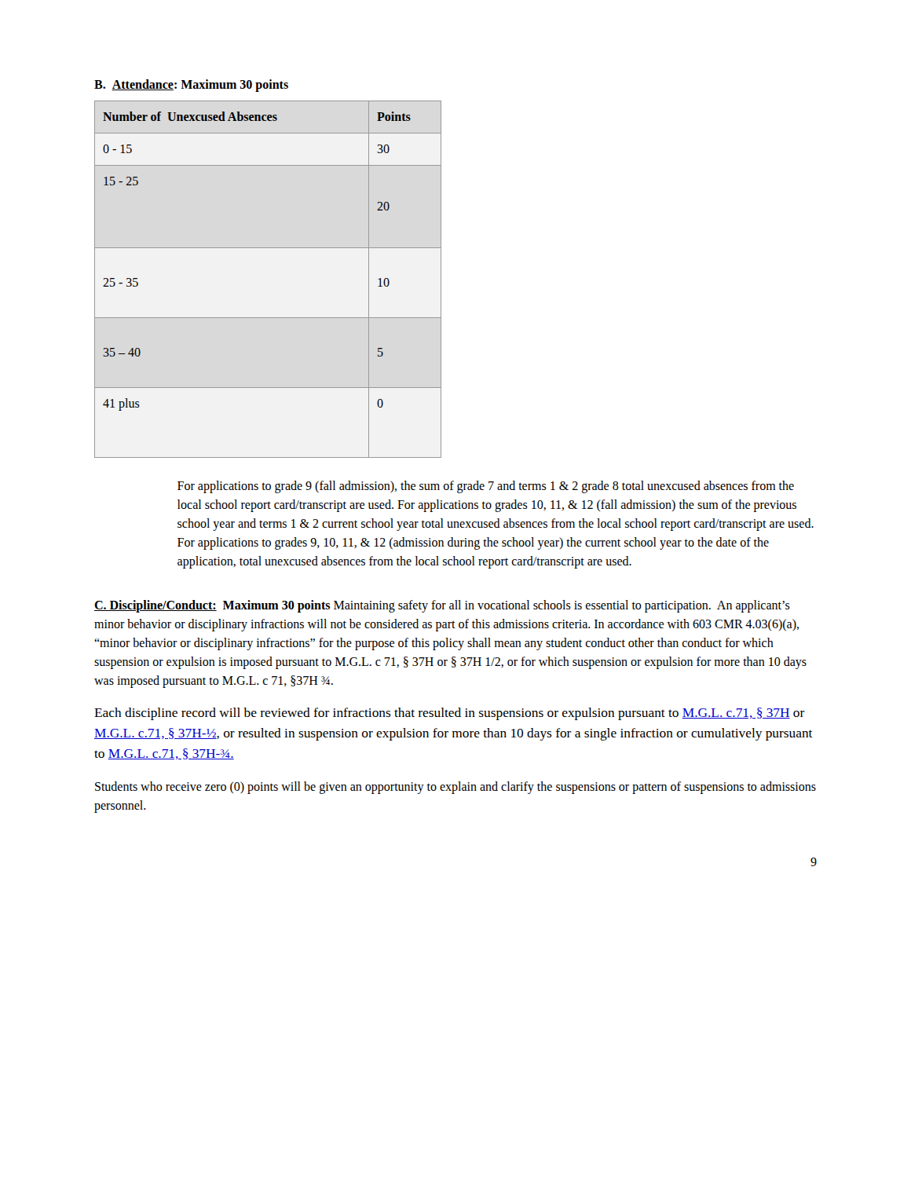B. Attendance: Maximum 30 points
| Number of Unexcused Absences | Points |
| --- | --- |
| 0 - 15 | 30 |
| 15 - 25 | 20 |
| 25 - 35 | 10 |
| 35 – 40 | 5 |
| 41 plus | 0 |
For applications to grade 9 (fall admission), the sum of grade 7 and terms 1 & 2 grade 8 total unexcused absences from the local school report card/transcript are used. For applications to grades 10, 11, & 12 (fall admission) the sum of the previous school year and terms 1 & 2 current school year total unexcused absences from the local school report card/transcript are used. For applications to grades 9, 10, 11, & 12 (admission during the school year) the current school year to the date of the application, total unexcused absences from the local school report card/transcript are used.
C. Discipline/Conduct: Maximum 30 points Maintaining safety for all in vocational schools is essential to participation. An applicant’s minor behavior or disciplinary infractions will not be considered as part of this admissions criteria. In accordance with 603 CMR 4.03(6)(a), “minor behavior or disciplinary infractions” for the purpose of this policy shall mean any student conduct other than conduct for which suspension or expulsion is imposed pursuant to M.G.L. c 71, § 37H or § 37H 1/2, or for which suspension or expulsion for more than 10 days was imposed pursuant to M.G.L. c 71, §37H ¾.
Each discipline record will be reviewed for infractions that resulted in suspensions or expulsion pursuant to M.G.L. c.71, § 37H or M.G.L. c.71, § 37H-½, or resulted in suspension or expulsion for more than 10 days for a single infraction or cumulatively pursuant to M.G.L. c.71, § 37H-¾.
Students who receive zero (0) points will be given an opportunity to explain and clarify the suspensions or pattern of suspensions to admissions personnel.
9